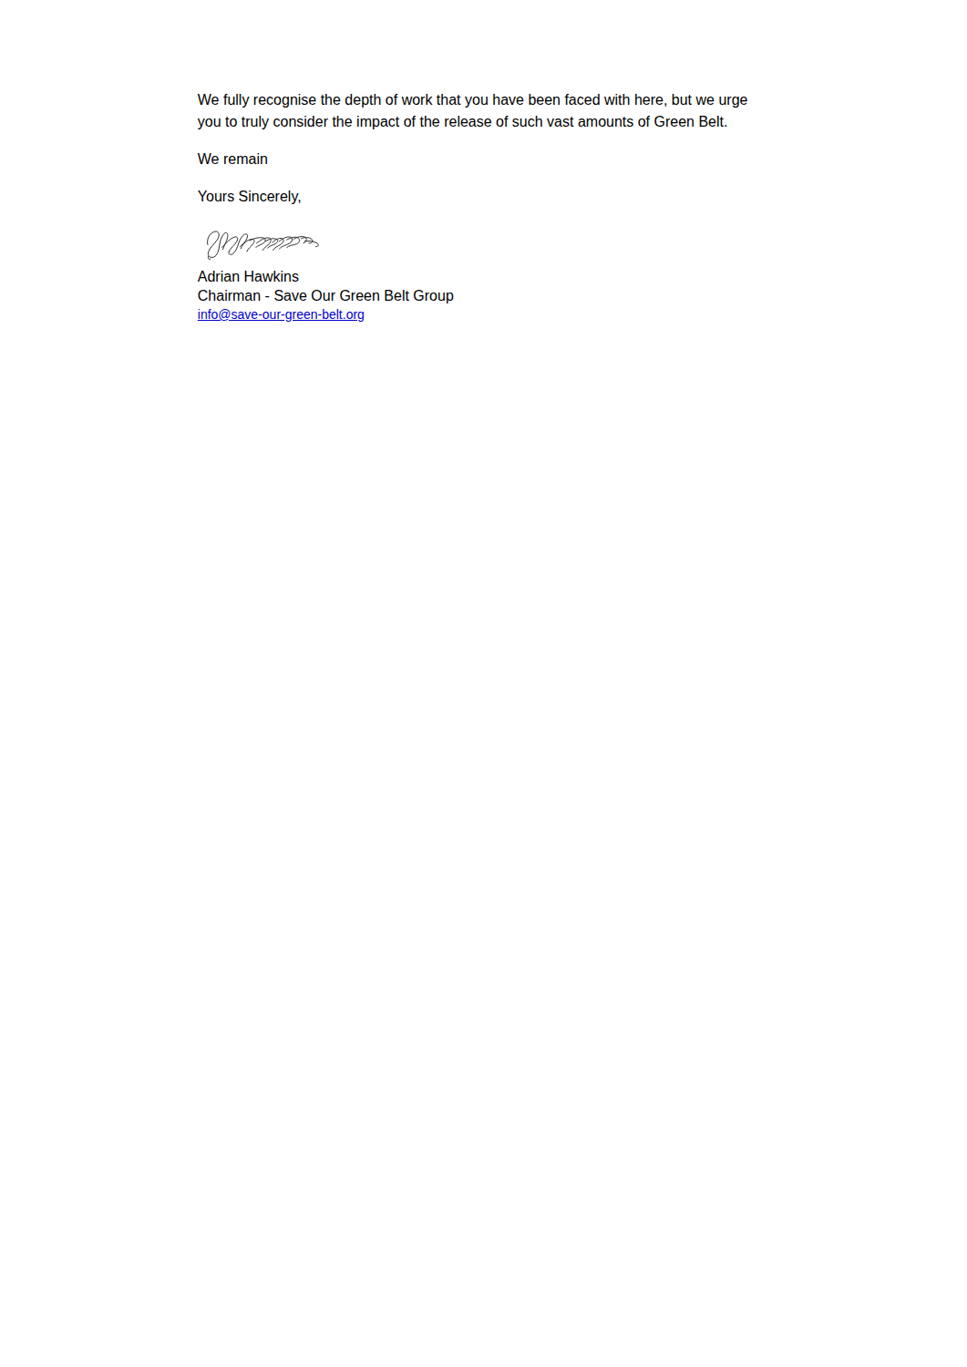We fully recognise the depth of work that you have been faced with here, but we urge you to truly consider the impact of the release of such vast amounts of Green Belt.
We remain
Yours Sincerely,
Adrian Hawkins
Chairman - Save Our Green Belt Group
info@save-our-green-belt.org